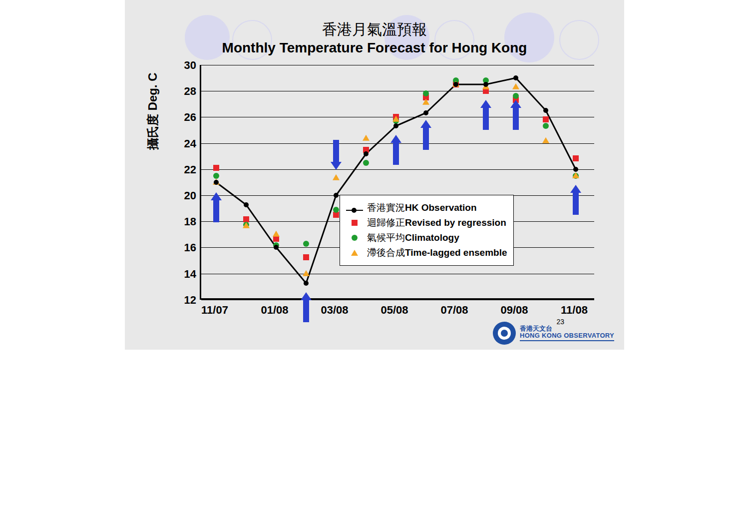香港月氣溫預報 Monthly Temperature Forecast for Hong Kong
攝氏度 Deg. C
30
28
26
24
22
20
18
16
14
12
11/07 01/08 03/08 05/08 07/08 09/08 11/08
香港實況HK Observation
迴歸修正Revised by regression
氣候平均Climatology
滯後合成Time-lagged ensemble
23
香港天文台
HONG KONG OBSERVATORY